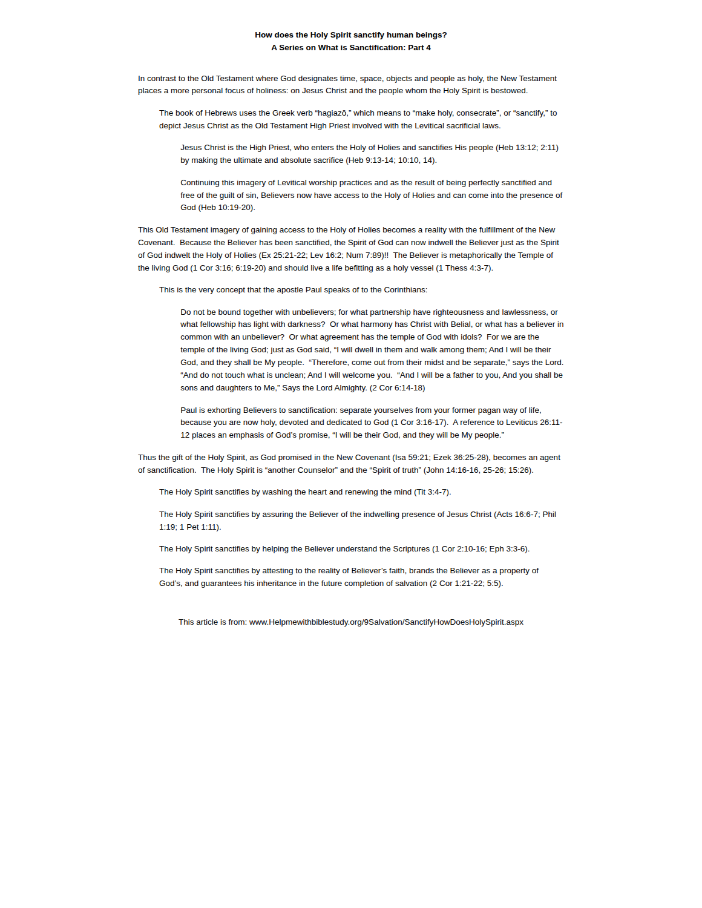How does the Holy Spirit sanctify human beings? A Series on What is Sanctification: Part 4
In contrast to the Old Testament where God designates time, space, objects and people as holy, the New Testament places a more personal focus of holiness: on Jesus Christ and the people whom the Holy Spirit is bestowed.
The book of Hebrews uses the Greek verb “hagiazō,” which means to “make holy, consecrate”, or “sanctify,” to depict Jesus Christ as the Old Testament High Priest involved with the Levitical sacrificial laws.
Jesus Christ is the High Priest, who enters the Holy of Holies and sanctifies His people (Heb 13:12; 2:11) by making the ultimate and absolute sacrifice (Heb 9:13-14; 10:10, 14).
Continuing this imagery of Levitical worship practices and as the result of being perfectly sanctified and free of the guilt of sin, Believers now have access to the Holy of Holies and can come into the presence of God (Heb 10:19-20).
This Old Testament imagery of gaining access to the Holy of Holies becomes a reality with the fulfillment of the New Covenant. Because the Believer has been sanctified, the Spirit of God can now indwell the Believer just as the Spirit of God indwelt the Holy of Holies (Ex 25:21-22; Lev 16:2; Num 7:89)!! The Believer is metaphorically the Temple of the living God (1 Cor 3:16; 6:19-20) and should live a life befitting as a holy vessel (1 Thess 4:3-7).
This is the very concept that the apostle Paul speaks of to the Corinthians:
Do not be bound together with unbelievers; for what partnership have righteousness and lawlessness, or what fellowship has light with darkness? Or what harmony has Christ with Belial, or what has a believer in common with an unbeliever? Or what agreement has the temple of God with idols? For we are the temple of the living God; just as God said, “I will dwell in them and walk among them; And I will be their God, and they shall be My people. “Therefore, come out from their midst and be separate,” says the Lord. “And do not touch what is unclean; And I will welcome you. “And I will be a father to you, And you shall be sons and daughters to Me,” Says the Lord Almighty. (2 Cor 6:14-18)
Paul is exhorting Believers to sanctification: separate yourselves from your former pagan way of life, because you are now holy, devoted and dedicated to God (1 Cor 3:16-17). A reference to Leviticus 26:11-12 places an emphasis of God’s promise, “I will be their God, and they will be My people.”
Thus the gift of the Holy Spirit, as God promised in the New Covenant (Isa 59:21; Ezek 36:25-28), becomes an agent of sanctification. The Holy Spirit is “another Counselor” and the “Spirit of truth” (John 14:16-16, 25-26; 15:26).
The Holy Spirit sanctifies by washing the heart and renewing the mind (Tit 3:4-7).
The Holy Spirit sanctifies by assuring the Believer of the indwelling presence of Jesus Christ (Acts 16:6-7; Phil 1:19; 1 Pet 1:11).
The Holy Spirit sanctifies by helping the Believer understand the Scriptures (1 Cor 2:10-16; Eph 3:3-6).
The Holy Spirit sanctifies by attesting to the reality of Believer’s faith, brands the Believer as a property of God’s, and guarantees his inheritance in the future completion of salvation (2 Cor 1:21-22; 5:5).
This article is from: www.Helpmewithbiblestudy.org/9Salvation/SanctifyHowDoesHolySpirit.aspx